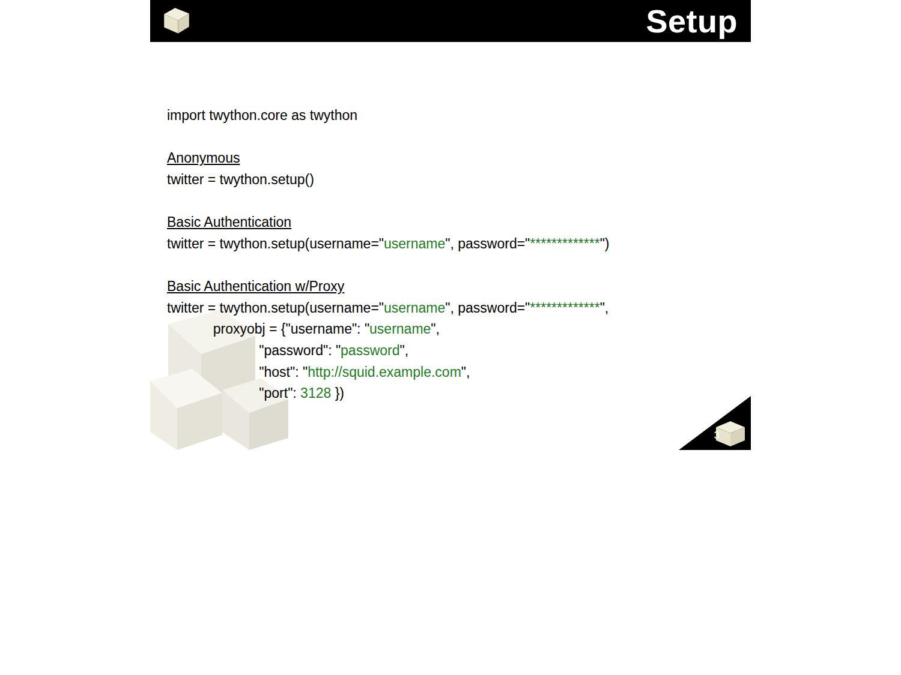Setup
import twython.core as twython Anonymous twitter = twython.setup() Basic Authentication twitter = twython.setup(username="username", password="*************") Basic Authentication w/Proxy twitter = twython.setup(username="username", password="*************", proxyobj = {"username": "username", "password": "password", "host": "http://squid.example.com", "port": 3128 })
3